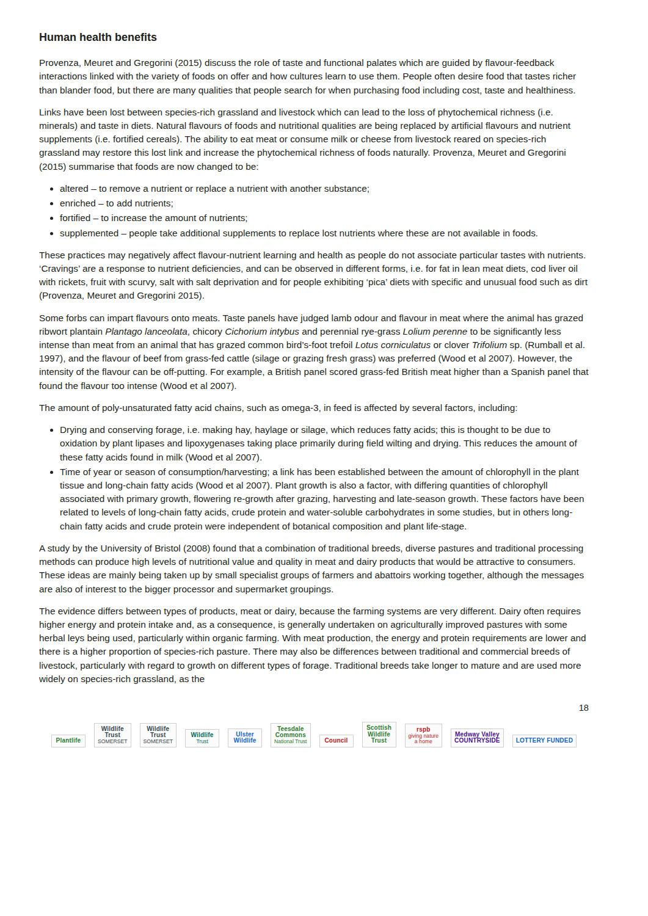Human health benefits
Provenza, Meuret and Gregorini (2015) discuss the role of taste and functional palates which are guided by flavour-feedback interactions linked with the variety of foods on offer and how cultures learn to use them. People often desire food that tastes richer than blander food, but there are many qualities that people search for when purchasing food including cost, taste and healthiness.
Links have been lost between species-rich grassland and livestock which can lead to the loss of phytochemical richness (i.e. minerals) and taste in diets. Natural flavours of foods and nutritional qualities are being replaced by artificial flavours and nutrient supplements (i.e. fortified cereals). The ability to eat meat or consume milk or cheese from livestock reared on species-rich grassland may restore this lost link and increase the phytochemical richness of foods naturally. Provenza, Meuret and Gregorini (2015) summarise that foods are now changed to be:
altered – to remove a nutrient or replace a nutrient with another substance;
enriched – to add nutrients;
fortified – to increase the amount of nutrients;
supplemented – people take additional supplements to replace lost nutrients where these are not available in foods.
These practices may negatively affect flavour-nutrient learning and health as people do not associate particular tastes with nutrients. ‘Cravings’ are a response to nutrient deficiencies, and can be observed in different forms, i.e. for fat in lean meat diets, cod liver oil with rickets, fruit with scurvy, salt with salt deprivation and for people exhibiting ‘pica’ diets with specific and unusual food such as dirt (Provenza, Meuret and Gregorini 2015).
Some forbs can impart flavours onto meats. Taste panels have judged lamb odour and flavour in meat where the animal has grazed ribwort plantain Plantago lanceolata, chicory Cichorium intybus and perennial rye-grass Lolium perenne to be significantly less intense than meat from an animal that has grazed common bird’s-foot trefoil Lotus corniculatus or clover Trifolium sp. (Rumball et al. 1997), and the flavour of beef from grass-fed cattle (silage or grazing fresh grass) was preferred (Wood et al 2007). However, the intensity of the flavour can be off-putting. For example, a British panel scored grass-fed British meat higher than a Spanish panel that found the flavour too intense (Wood et al 2007).
The amount of poly-unsaturated fatty acid chains, such as omega-3, in feed is affected by several factors, including:
Drying and conserving forage, i.e. making hay, haylage or silage, which reduces fatty acids; this is thought to be due to oxidation by plant lipases and lipoxygenases taking place primarily during field wilting and drying. This reduces the amount of these fatty acids found in milk (Wood et al 2007).
Time of year or season of consumption/harvesting; a link has been established between the amount of chlorophyll in the plant tissue and long-chain fatty acids (Wood et al 2007). Plant growth is also a factor, with differing quantities of chlorophyll associated with primary growth, flowering re-growth after grazing, harvesting and late-season growth. These factors have been related to levels of long-chain fatty acids, crude protein and water-soluble carbohydrates in some studies, but in others long-chain fatty acids and crude protein were independent of botanical composition and plant life-stage.
A study by the University of Bristol (2008) found that a combination of traditional breeds, diverse pastures and traditional processing methods can produce high levels of nutritional value and quality in meat and dairy products that would be attractive to consumers. These ideas are mainly being taken up by small specialist groups of farmers and abattoirs working together, although the messages are also of interest to the bigger processor and supermarket groupings.
The evidence differs between types of products, meat or dairy, because the farming systems are very different. Dairy often requires higher energy and protein intake and, as a consequence, is generally undertaken on agriculturally improved pastures with some herbal leys being used, particularly within organic farming. With meat production, the energy and protein requirements are lower and there is a higher proportion of species-rich pasture. There may also be differences between traditional and commercial breeds of livestock, particularly with regard to growth on different types of forage. Traditional breeds take longer to mature and are used more widely on species-rich grassland, as the
18
Plantlife
Wildlife
Trust SOMERSET
Wildlife
Trust SOMERSET
Wildlife Trust
Ulster
Wildlife
Teesdale
Commons National Trust
Council
Scottish
Wildlife
Trust
rspbgiving nature
a home
Medway Valley
COUNTRYSIDE
LOTTERY FUNDED